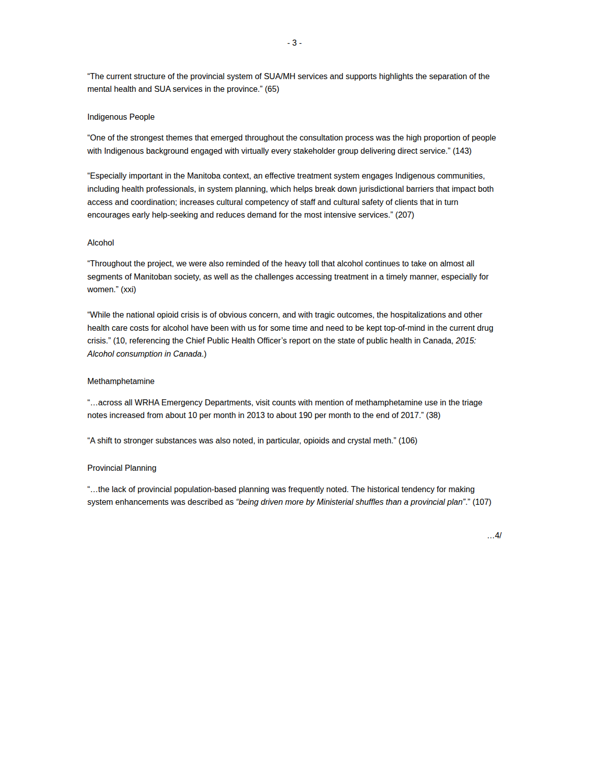- 3 -
“The current structure of the provincial system of SUA/MH services and supports highlights the separation of the mental health and SUA services in the province.” (65)
Indigenous People
“One of the strongest themes that emerged throughout the consultation process was the high proportion of people with Indigenous background engaged with virtually every stakeholder group delivering direct service.” (143)
“Especially important in the Manitoba context, an effective treatment system engages Indigenous communities, including health professionals, in system planning, which helps break down jurisdictional barriers that impact both access and coordination; increases cultural competency of staff and cultural safety of clients that in turn encourages early help-seeking and reduces demand for the most intensive services.” (207)
Alcohol
“Throughout the project, we were also reminded of the heavy toll that alcohol continues to take on almost all segments of Manitoban society, as well as the challenges accessing treatment in a timely manner, especially for women.” (xxi)
“While the national opioid crisis is of obvious concern, and with tragic outcomes, the hospitalizations and other health care costs for alcohol have been with us for some time and need to be kept top-of-mind in the current drug crisis.” (10, referencing the Chief Public Health Officer’s report on the state of public health in Canada, 2015: Alcohol consumption in Canada.)
Methamphetamine
“…across all WRHA Emergency Departments, visit counts with mention of methamphetamine use in the triage notes increased from about 10 per month in 2013 to about 190 per month to the end of 2017.” (38)
“A shift to stronger substances was also noted, in particular, opioids and crystal meth.” (106)
Provincial Planning
“…the lack of provincial population-based planning was frequently noted. The historical tendency for making system enhancements was described as “being driven more by Ministerial shuffles than a provincial plan”.” (107)
…4/